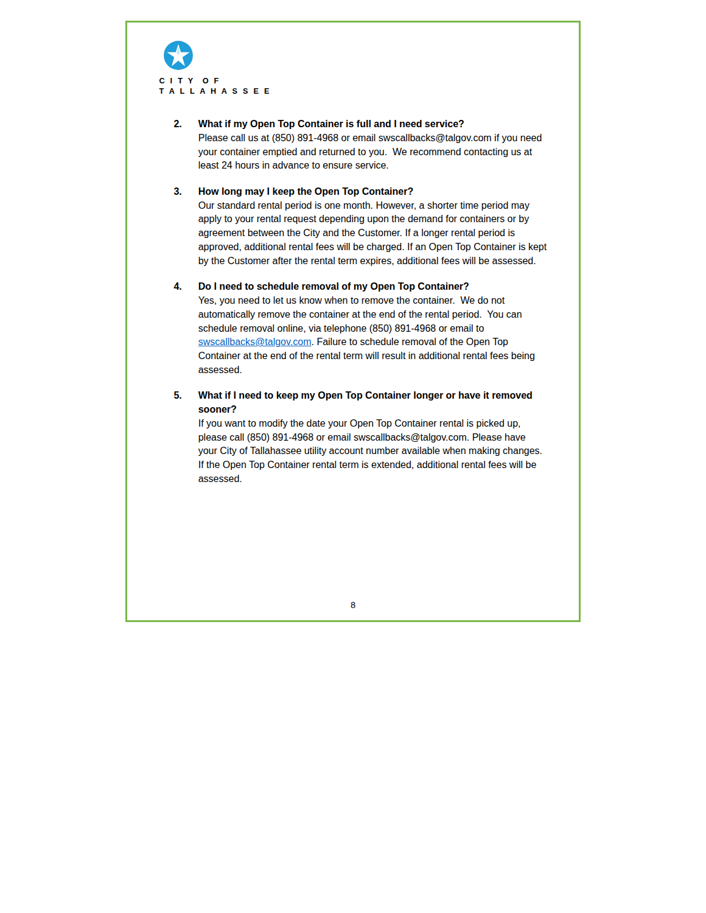C I T Y O F
T A L L A H A S S E E
What if my Open Top Container is full and I need service? Please call us at (850) 891-4968 or email swscallbacks@talgov.com if you need your container emptied and returned to you. We recommend contacting us at least 24 hours in advance to ensure service.
How long may I keep the Open Top Container? Our standard rental period is one month. However, a shorter time period may apply to your rental request depending upon the demand for containers or by agreement between the City and the Customer. If a longer rental period is approved, additional rental fees will be charged. If an Open Top Container is kept by the Customer after the rental term expires, additional fees will be assessed.
Do I need to schedule removal of my Open Top Container? Yes, you need to let us know when to remove the container. We do not automatically remove the container at the end of the rental period. You can schedule removal online, via telephone (850) 891-4968 or email to swscallbacks@talgov.com. Failure to schedule removal of the Open Top Container at the end of the rental term will result in additional rental fees being assessed.
What if I need to keep my Open Top Container longer or have it removed sooner? If you want to modify the date your Open Top Container rental is picked up, please call (850) 891-4968 or email swscallbacks@talgov.com. Please have your City of Tallahassee utility account number available when making changes. If the Open Top Container rental term is extended, additional rental fees will be assessed.
8